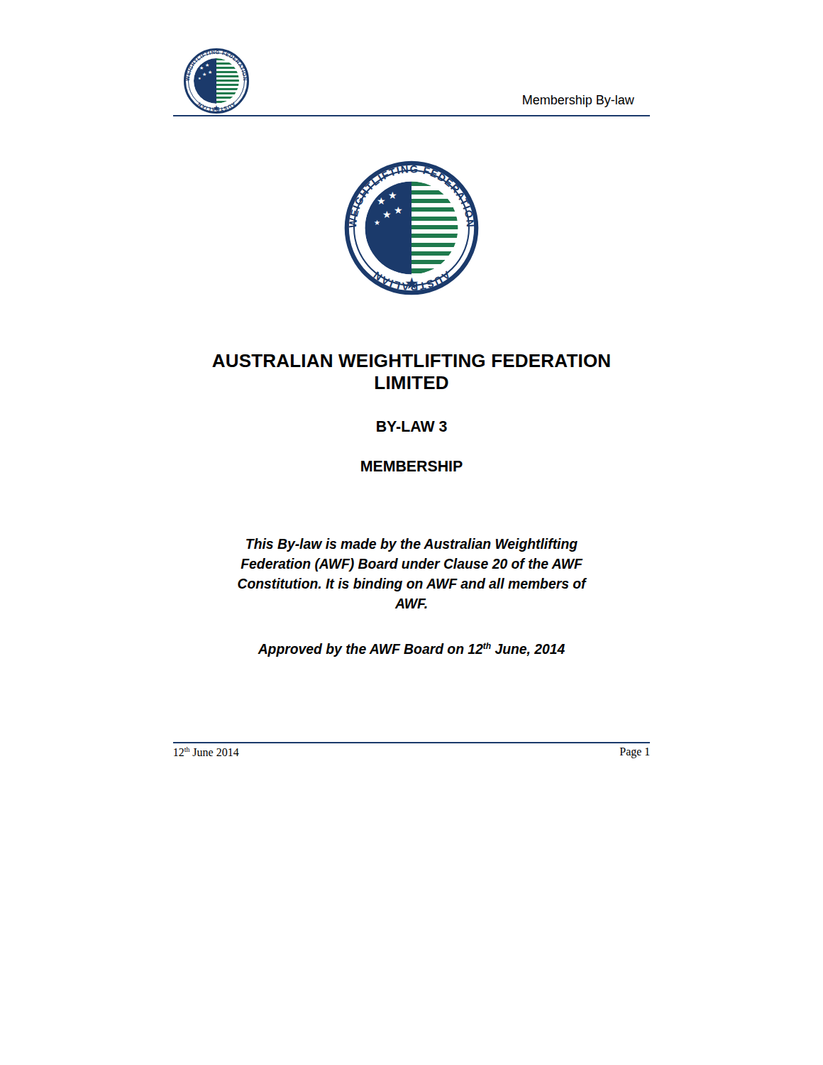★ ★ ★ ★ ★ ★
WEIGHTLIFTING FEDERATION AUSTRALIAN
Membership By-law
★ ★ ★ ★ ★ ★
WEIGHTLIFTING FEDERATION AUSTRALIAN
AUSTRALIAN WEIGHTLIFTING FEDERATION LIMITED
BY-LAW 3
MEMBERSHIP
This By-law is made by the Australian Weightlifting Federation (AWF) Board under Clause 20 of the AWF Constitution. It is binding on AWF and all members of AWF.
Approved by the AWF Board on 12th June, 2014
12th June 2014
Page 1